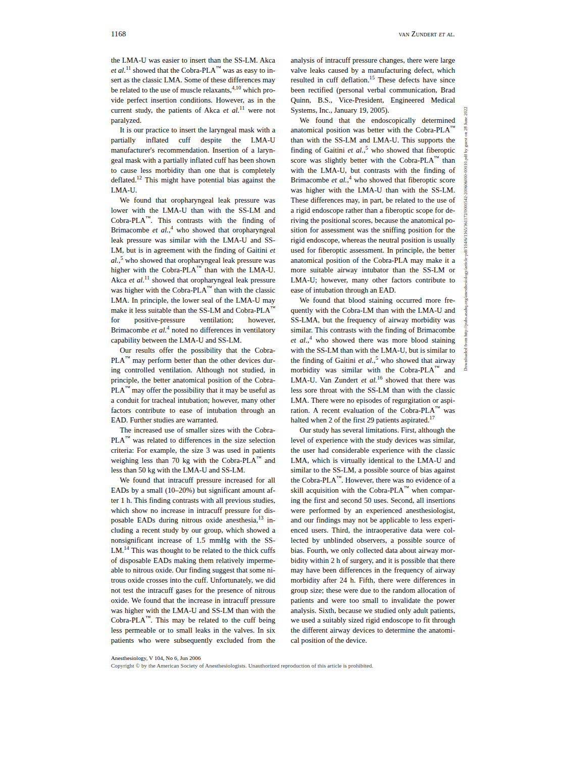1168 van Zundert et al.
Downloaded from http://pubs.asahq.org/anesthesiology/article-pdf/104/6/1165/361172/0000542-200606000-00010.pdf by guest on 28 June 2022
the LMA-U was easier to insert than the SS-LM. Akca et al.11 showed that the Cobra-PLA™ was as easy to insert as the classic LMA. Some of these differences may be related to the use of muscle relaxants,4,10 which provide perfect insertion conditions. However, as in the current study, the patients of Akca et al.11 were not paralyzed.
It is our practice to insert the laryngeal mask with a partially inflated cuff despite the LMA-U manufacturer's recommendation. Insertion of a laryngeal mask with a partially inflated cuff has been shown to cause less morbidity than one that is completely deflated.12 This might have potential bias against the LMA-U.
We found that oropharyngeal leak pressure was lower with the LMA-U than with the SS-LM and Cobra-PLA™. This contrasts with the finding of Brimacombe et al.,4 who showed that oropharyngeal leak pressure was similar with the LMA-U and SS-LM, but is in agreement with the finding of Gaitini et al.,5 who showed that oropharyngeal leak pressure was higher with the Cobra-PLA™ than with the LMA-U. Akca et al.11 showed that oropharyngeal leak pressure was higher with the Cobra-PLA™ than with the classic LMA. In principle, the lower seal of the LMA-U may make it less suitable than the SS-LM and Cobra-PLA™ for positive-pressure ventilation; however, Brimacombe et al.4 noted no differences in ventilatory capability between the LMA-U and SS-LM.
Our results offer the possibility that the Cobra-PLA™ may perform better than the other devices during controlled ventilation. Although not studied, in principle, the better anatomical position of the Cobra-PLA™ may offer the possibility that it may be useful as a conduit for tracheal intubation; however, many other factors contribute to ease of intubation through an EAD. Further studies are warranted.
The increased use of smaller sizes with the Cobra-PLA™ was related to differences in the size selection criteria: For example, the size 3 was used in patients weighing less than 70 kg with the Cobra-PLA™ and less than 50 kg with the LMA-U and SS-LM.
We found that intracuff pressure increased for all EADs by a small (10–20%) but significant amount after 1 h. This finding contrasts with all previous studies, which show no increase in intracuff pressure for disposable EADs during nitrous oxide anesthesia,13 including a recent study by our group, which showed a nonsignificant increase of 1.5 mmHg with the SS-LM.14 This was thought to be related to the thick cuffs of disposable EADs making them relatively impermeable to nitrous oxide. Our finding suggest that some nitrous oxide crosses into the cuff. Unfortunately, we did not test the intracuff gases for the presence of nitrous oxide. We found that the increase in intracuff pressure was higher with the LMA-U and SS-LM than with the Cobra-PLA™. This may be related to the cuff being less permeable or to small leaks in the valves. In six patients who were subsequently excluded from the analysis of intracuff pressure changes, there were large valve leaks caused by a manufacturing defect, which resulted in cuff deflation.15 These defects have since been rectified (personal verbal communication, Brad Quinn, B.S., Vice-President, Engineered Medical Systems, Inc., January 19, 2005).
We found that the endoscopically determined anatomical position was better with the Cobra-PLA™ than with the SS-LM and LMA-U. This supports the finding of Gaitini et al.,5 who showed that fiberoptic score was slightly better with the Cobra-PLA™ than with the LMA-U, but contrasts with the finding of Brimacombe et al.,4 who showed that fiberoptic score was higher with the LMA-U than with the SS-LM. These differences may, in part, be related to the use of a rigid endoscope rather than a fiberoptic scope for deriving the positional scores, because the anatomical position for assessment was the sniffing position for the rigid endoscope, whereas the neutral position is usually used for fiberoptic assessment. In principle, the better anatomical position of the Cobra-PLA may make it a more suitable airway intubator than the SS-LM or LMA-U; however, many other factors contribute to ease of intubation through an EAD.
We found that blood staining occurred more frequently with the Cobra-LM than with the LMA-U and SS-LMA, but the frequency of airway morbidity was similar. This contrasts with the finding of Brimacombe et al.,4 who showed there was more blood staining with the SS-LM than with the LMA-U, but is similar to the finding of Gaitini et al.,5 who showed that airway morbidity was similar with the Cobra-PLA™ and LMA-U. Van Zundert et al.16 showed that there was less sore throat with the SS-LM than with the classic LMA. There were no episodes of regurgitation or aspiration. A recent evaluation of the Cobra-PLA™ was halted when 2 of the first 29 patients aspirated.17
Our study has several limitations. First, although the level of experience with the study devices was similar, the user had considerable experience with the classic LMA, which is virtually identical to the LMA-U and similar to the SS-LM, a possible source of bias against the Cobra-PLA™. However, there was no evidence of a skill acquisition with the Cobra-PLA™ when comparing the first and second 50 uses. Second, all insertions were performed by an experienced anesthesiologist, and our findings may not be applicable to less experienced users. Third, the intraoperative data were collected by unblinded observers, a possible source of bias. Fourth, we only collected data about airway morbidity within 2 h of surgery, and it is possible that there may have been differences in the frequency of airway morbidity after 24 h. Fifth, there were differences in group size; these were due to the random allocation of patients and were too small to invalidate the power analysis. Sixth, because we studied only adult patients, we used a suitably sized rigid endoscope to fit through the different airway devices to determine the anatomical position of the device.
Anesthesiology, V 104, No 6, Jun 2006
Copyright © by the American Society of Anesthesiologists. Unauthorized reproduction of this article is prohibited.